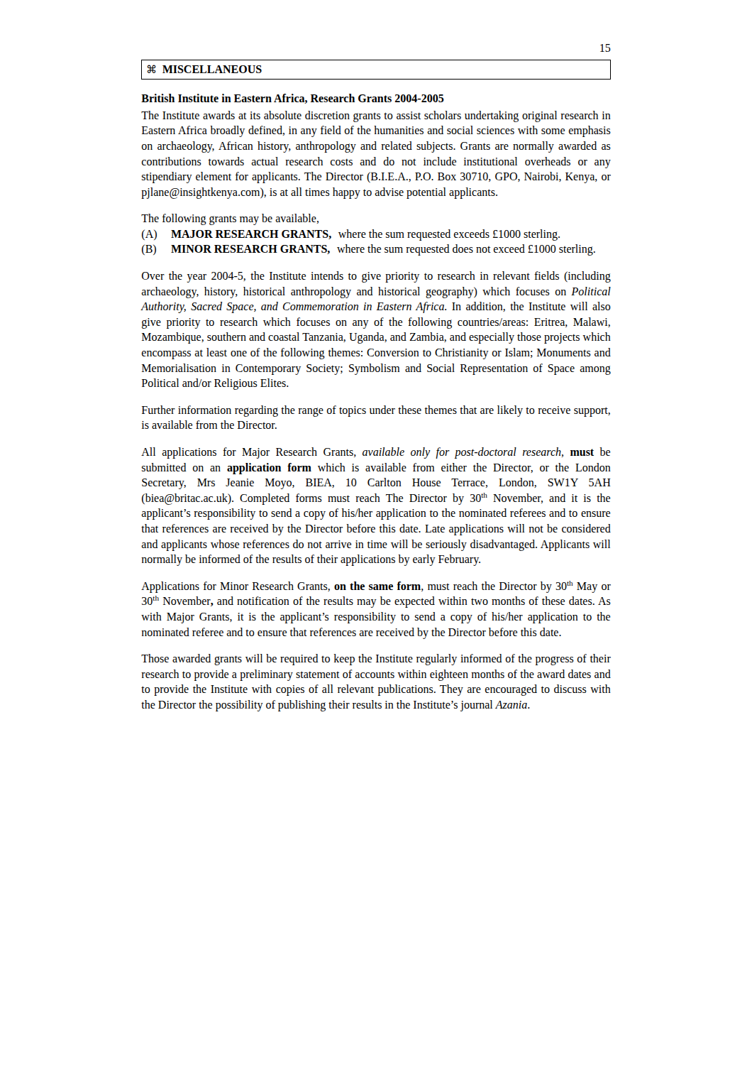15
⌘MISCELLANEOUS
British Institute in Eastern Africa, Research Grants 2004-2005
The Institute awards at its absolute discretion grants to assist scholars undertaking original research in Eastern Africa broadly defined, in any field of the humanities and social sciences with some emphasis on archaeology, African history, anthropology and related subjects. Grants are normally awarded as contributions towards actual research costs and do not include institutional overheads or any stipendiary element for applicants. The Director (B.I.E.A., P.O. Box 30710, GPO, Nairobi, Kenya, or pjlane@insightkenya.com), is at all times happy to advise potential applicants.
The following grants may be available,
(A) MAJOR RESEARCH GRANTS, where the sum requested exceeds £1000 sterling.
(B) MINOR RESEARCH GRANTS, where the sum requested does not exceed £1000 sterling.
Over the year 2004-5, the Institute intends to give priority to research in relevant fields (including archaeology, history, historical anthropology and historical geography) which focuses on Political Authority, Sacred Space, and Commemoration in Eastern Africa. In addition, the Institute will also give priority to research which focuses on any of the following countries/areas: Eritrea, Malawi, Mozambique, southern and coastal Tanzania, Uganda, and Zambia, and especially those projects which encompass at least one of the following themes: Conversion to Christianity or Islam; Monuments and Memorialisation in Contemporary Society; Symbolism and Social Representation of Space among Political and/or Religious Elites.
Further information regarding the range of topics under these themes that are likely to receive support, is available from the Director.
All applications for Major Research Grants, available only for post-doctoral research, must be submitted on an application form which is available from either the Director, or the London Secretary, Mrs Jeanie Moyo, BIEA, 10 Carlton House Terrace, London, SW1Y 5AH (biea@britac.ac.uk). Completed forms must reach The Director by 30th November, and it is the applicant’s responsibility to send a copy of his/her application to the nominated referees and to ensure that references are received by the Director before this date. Late applications will not be considered and applicants whose references do not arrive in time will be seriously disadvantaged. Applicants will normally be informed of the results of their applications by early February.
Applications for Minor Research Grants, on the same form, must reach the Director by 30th May or 30th November, and notification of the results may be expected within two months of these dates. As with Major Grants, it is the applicant’s responsibility to send a copy of his/her application to the nominated referee and to ensure that references are received by the Director before this date.
Those awarded grants will be required to keep the Institute regularly informed of the progress of their research to provide a preliminary statement of accounts within eighteen months of the award dates and to provide the Institute with copies of all relevant publications. They are encouraged to discuss with the Director the possibility of publishing their results in the Institute’s journal Azania.